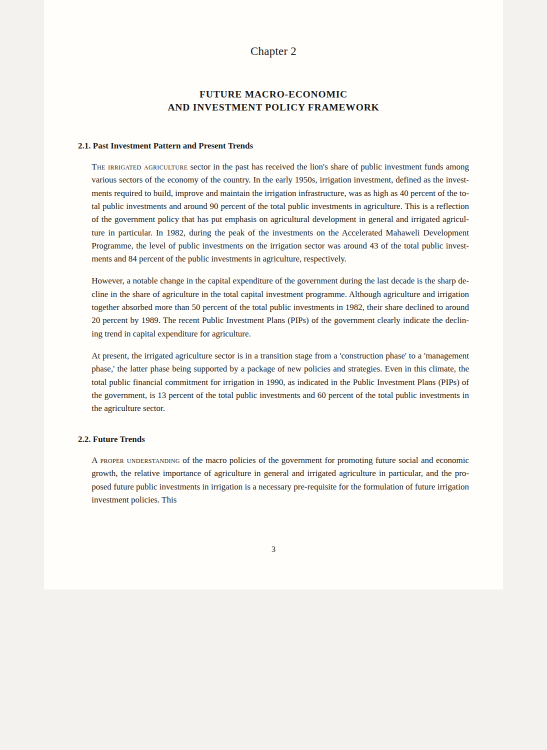Chapter 2
Future Macro-Economic
and Investment Policy Framework
2.1. Past Investment Pattern and Present Trends
The irrigated agriculture sector in the past has received the lion's share of public investment funds among various sectors of the economy of the country. In the early 1950s, irrigation investment, defined as the investments required to build, improve and maintain the irrigation infrastructure, was as high as 40 percent of the total public investments and around 90 percent of the total public investments in agriculture. This is a reflection of the government policy that has put emphasis on agricultural development in general and irrigated agriculture in particular. In 1982, during the peak of the investments on the Accelerated Mahaweli Development Programme, the level of public investments on the irrigation sector was around 43 of the total public investments and 84 percent of the public investments in agriculture, respectively.
However, a notable change in the capital expenditure of the government during the last decade is the sharp decline in the share of agriculture in the total capital investment programme. Although agriculture and irrigation together absorbed more than 50 percent of the total public investments in 1982, their share declined to around 20 percent by 1989. The recent Public Investment Plans (PIPs) of the government clearly indicate the declining trend in capital expenditure for agriculture.
At present, the irrigated agriculture sector is in a transition stage from a 'construction phase' to a 'management phase,' the latter phase being supported by a package of new policies and strategies. Even in this climate, the total public financial commitment for irrigation in 1990, as indicated in the Public Investment Plans (PIPs) of the government, is 13 percent of the total public investments and 60 percent of the total public investments in the agriculture sector.
2.2. Future Trends
A proper understanding of the macro policies of the government for promoting future social and economic growth, the relative importance of agriculture in general and irrigated agriculture in particular, and the proposed future public investments in irrigation is a necessary pre-requisite for the formulation of future irrigation investment policies. This
3